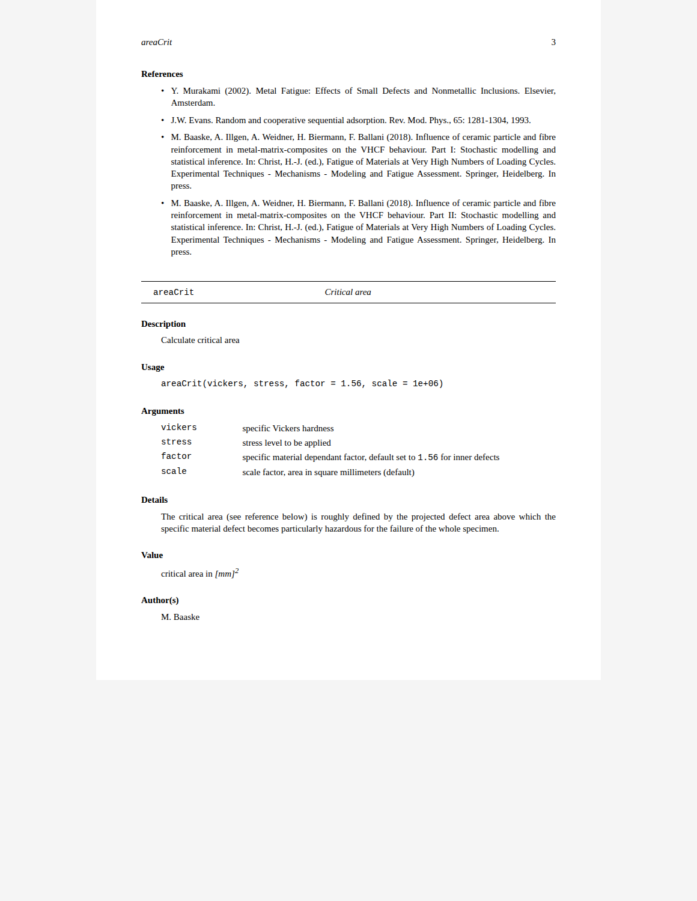areaCrit 3
References
Y. Murakami (2002). Metal Fatigue: Effects of Small Defects and Nonmetallic Inclusions. Elsevier, Amsterdam.
J.W. Evans. Random and cooperative sequential adsorption. Rev. Mod. Phys., 65: 1281-1304, 1993.
M. Baaske, A. Illgen, A. Weidner, H. Biermann, F. Ballani (2018). Influence of ceramic particle and fibre reinforcement in metal-matrix-composites on the VHCF behaviour. Part I: Stochastic modelling and statistical inference. In: Christ, H.-J. (ed.), Fatigue of Materials at Very High Numbers of Loading Cycles. Experimental Techniques - Mechanisms - Modeling and Fatigue Assessment. Springer, Heidelberg. In press.
M. Baaske, A. Illgen, A. Weidner, H. Biermann, F. Ballani (2018). Influence of ceramic particle and fibre reinforcement in metal-matrix-composites on the VHCF behaviour. Part II: Stochastic modelling and statistical inference. In: Christ, H.-J. (ed.), Fatigue of Materials at Very High Numbers of Loading Cycles. Experimental Techniques - Mechanisms - Modeling and Fatigue Assessment. Springer, Heidelberg. In press.
areaCrit Critical area
Description
Calculate critical area
Usage
areaCrit(vickers, stress, factor = 1.56, scale = 1e+06)
Arguments
| vickers | specific Vickers hardness |
| stress | stress level to be applied |
| factor | specific material dependant factor, default set to 1.56 for inner defects |
| scale | scale factor, area in square millimeters (default) |
Details
The critical area (see reference below) is roughly defined by the projected defect area above which the specific material defect becomes particularly hazardous for the failure of the whole specimen.
Value
critical area in [mm]2
Author(s)
M. Baaske